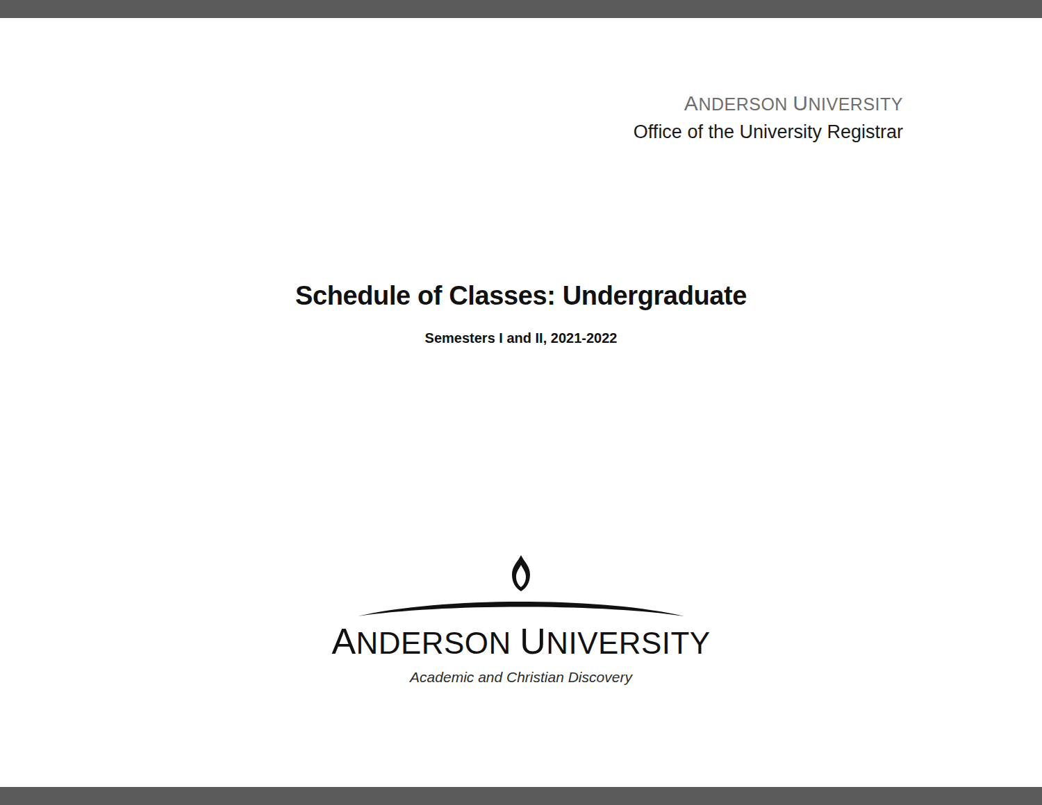ANDERSON UNIVERSITY
Office of the University Registrar
Schedule of Classes: Undergraduate
Semesters I and II, 2021-2022
ANDERSON UNIVERSITY
Academic and Christian Discovery